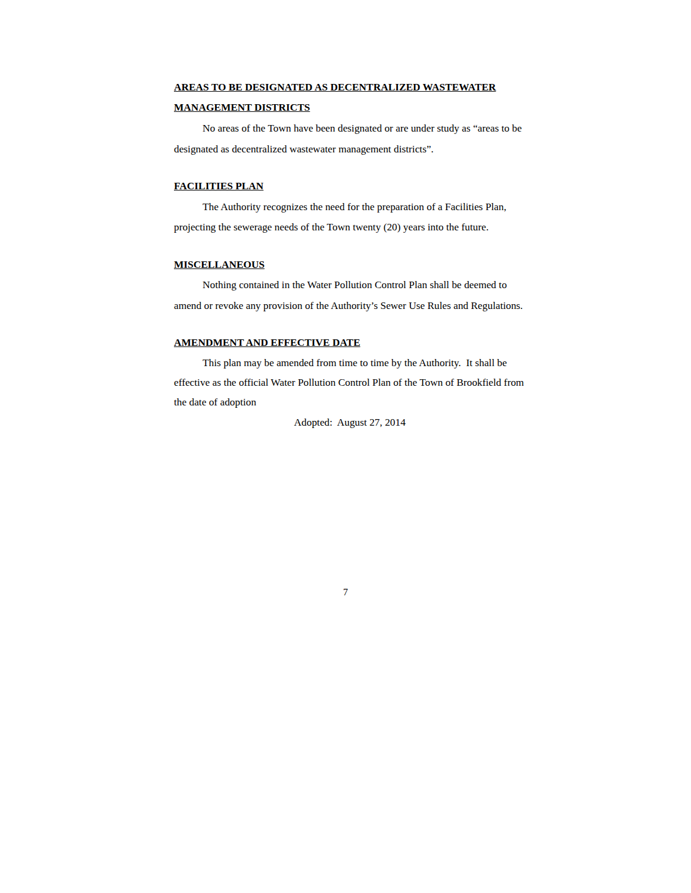Areas to be Designated as Decentralized Wastewater
Management Districts
No areas of the Town have been designated or are under study as “areas to be designated as decentralized wastewater management districts”.
Facilities Plan
The Authority recognizes the need for the preparation of a Facilities Plan, projecting the sewerage needs of the Town twenty (20) years into the future.
Miscellaneous
Nothing contained in the Water Pollution Control Plan shall be deemed to amend or revoke any provision of the Authority’s Sewer Use Rules and Regulations.
Amendment and Effective Date
This plan may be amended from time to time by the Authority. It shall be effective as the official Water Pollution Control Plan of the Town of Brookfield from the date of adoption
Adopted: August 27, 2014
7